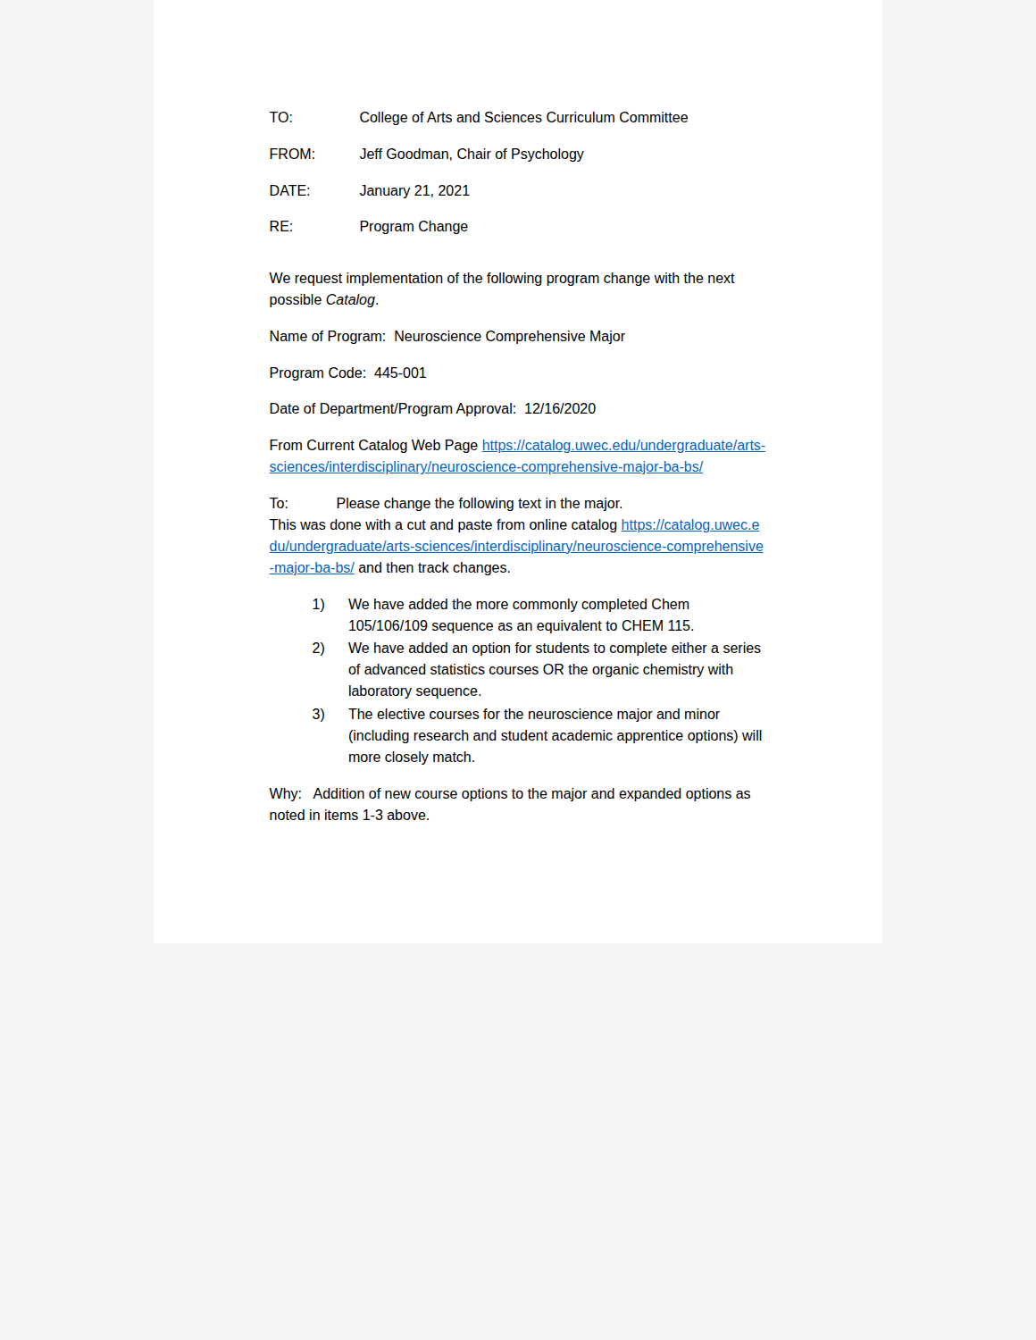TO:
College of Arts and Sciences Curriculum Committee
FROM:
Jeff Goodman, Chair of Psychology
DATE:
January 21, 2021
RE:
Program Change
We request implementation of the following program change with the next possible Catalog.
Name of Program: Neuroscience Comprehensive Major
Program Code: 445-001
Date of Department/Program Approval: 12/16/2020
From Current Catalog Web Page https://catalog.uwec.edu/undergraduate/arts-sciences/interdisciplinary/neuroscience-comprehensive-major-ba-bs/
To:
Please change the following text in the major.
This was done with a cut and paste from online catalog https://catalog.uwec.edu/undergraduate/arts-sciences/interdisciplinary/neuroscience-comprehensive-major-ba-bs/ and then track changes.
We have added the more commonly completed Chem 105/106/109 sequence as an equivalent to CHEM 115.
We have added an option for students to complete either a series of advanced statistics courses OR the organic chemistry with laboratory sequence.
The elective courses for the neuroscience major and minor (including research and student academic apprentice options) will more closely match.
Why: Addition of new course options to the major and expanded options as noted in items 1-3 above.